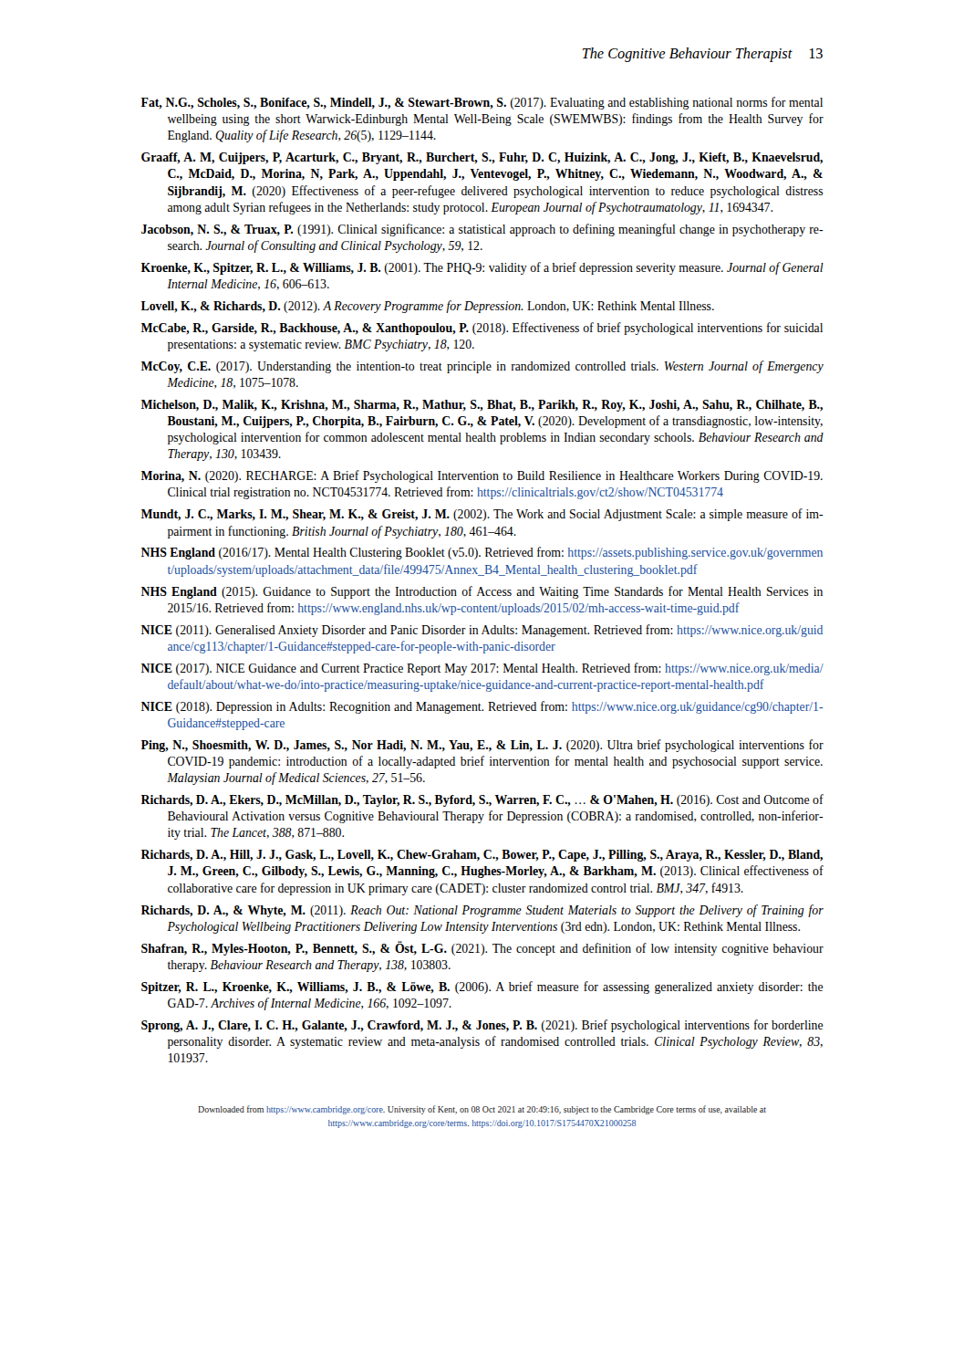The Cognitive Behaviour Therapist 13
Fat, N.G., Scholes, S., Boniface, S., Mindell, J., & Stewart-Brown, S. (2017). Evaluating and establishing national norms for mental wellbeing using the short Warwick-Edinburgh Mental Well-Being Scale (SWEMWBS): findings from the Health Survey for England. Quality of Life Research, 26(5), 1129–1144.
Graaff, A. M, Cuijpers, P, Acarturk, C., Bryant, R., Burchert, S., Fuhr, D. C, Huizink, A. C., Jong, J., Kieft, B., Knaevelsrud, C., McDaid, D., Morina, N, Park, A., Uppendahl, J., Ventevogel, P., Whitney, C., Wiedemann, N., Woodward, A., & Sijbrandij, M. (2020) Effectiveness of a peer-refugee delivered psychological intervention to reduce psychological distress among adult Syrian refugees in the Netherlands: study protocol. European Journal of Psychotraumatology, 11, 1694347.
Jacobson, N. S., & Truax, P. (1991). Clinical significance: a statistical approach to defining meaningful change in psychotherapy research. Journal of Consulting and Clinical Psychology, 59, 12.
Kroenke, K., Spitzer, R. L., & Williams, J. B. (2001). The PHQ-9: validity of a brief depression severity measure. Journal of General Internal Medicine, 16, 606–613.
Lovell, K., & Richards, D. (2012). A Recovery Programme for Depression. London, UK: Rethink Mental Illness.
McCabe, R., Garside, R., Backhouse, A., & Xanthopoulou, P. (2018). Effectiveness of brief psychological interventions for suicidal presentations: a systematic review. BMC Psychiatry, 18, 120.
McCoy, C.E. (2017). Understanding the intention-to treat principle in randomized controlled trials. Western Journal of Emergency Medicine, 18, 1075–1078.
Michelson, D., Malik, K., Krishna, M., Sharma, R., Mathur, S., Bhat, B., Parikh, R., Roy, K., Joshi, A., Sahu, R., Chilhate, B., Boustani, M., Cuijpers, P., Chorpita, B., Fairburn, C. G., & Patel, V. (2020). Development of a transdiagnostic, low-intensity, psychological intervention for common adolescent mental health problems in Indian secondary schools. Behaviour Research and Therapy, 130, 103439.
Morina, N. (2020). RECHARGE: A Brief Psychological Intervention to Build Resilience in Healthcare Workers During COVID-19. Clinical trial registration no. NCT04531774. Retrieved from: https://clinicaltrials.gov/ct2/show/NCT04531774
Mundt, J. C., Marks, I. M., Shear, M. K., & Greist, J. M. (2002). The Work and Social Adjustment Scale: a simple measure of impairment in functioning. British Journal of Psychiatry, 180, 461–464.
NHS England (2016/17). Mental Health Clustering Booklet (v5.0). Retrieved from: https://assets.publishing.service.gov.uk/government/uploads/system/uploads/attachment_data/file/499475/Annex_B4_Mental_health_clustering_booklet.pdf
NHS England (2015). Guidance to Support the Introduction of Access and Waiting Time Standards for Mental Health Services in 2015/16. Retrieved from: https://www.england.nhs.uk/wp-content/uploads/2015/02/mh-access-wait-time-guid.pdf
NICE (2011). Generalised Anxiety Disorder and Panic Disorder in Adults: Management. Retrieved from: https://www.nice.org.uk/guidance/cg113/chapter/1-Guidance#stepped-care-for-people-with-panic-disorder
NICE (2017). NICE Guidance and Current Practice Report May 2017: Mental Health. Retrieved from: https://www.nice.org.uk/media/default/about/what-we-do/into-practice/measuring-uptake/nice-guidance-and-current-practice-report-mental-health.pdf
NICE (2018). Depression in Adults: Recognition and Management. Retrieved from: https://www.nice.org.uk/guidance/cg90/chapter/1-Guidance#stepped-care
Ping, N., Shoesmith, W. D., James, S., Nor Hadi, N. M., Yau, E., & Lin, L. J. (2020). Ultra brief psychological interventions for COVID-19 pandemic: introduction of a locally-adapted brief intervention for mental health and psychosocial support service. Malaysian Journal of Medical Sciences, 27, 51–56.
Richards, D. A., Ekers, D., McMillan, D., Taylor, R. S., Byford, S., Warren, F. C., … & O'Mahen, H. (2016). Cost and Outcome of Behavioural Activation versus Cognitive Behavioural Therapy for Depression (COBRA): a randomised, controlled, non-inferiority trial. The Lancet, 388, 871–880.
Richards, D. A., Hill, J. J., Gask, L., Lovell, K., Chew-Graham, C., Bower, P., Cape, J., Pilling, S., Araya, R., Kessler, D., Bland, J. M., Green, C., Gilbody, S., Lewis, G., Manning, C., Hughes-Morley, A., & Barkham, M. (2013). Clinical effectiveness of collaborative care for depression in UK primary care (CADET): cluster randomized control trial. BMJ, 347, f4913.
Richards, D. A., & Whyte, M. (2011). Reach Out: National Programme Student Materials to Support the Delivery of Training for Psychological Wellbeing Practitioners Delivering Low Intensity Interventions (3rd edn). London, UK: Rethink Mental Illness.
Shafran, R., Myles-Hooton, P., Bennett, S., & Öst, L-G. (2021). The concept and definition of low intensity cognitive behaviour therapy. Behaviour Research and Therapy, 138, 103803.
Spitzer, R. L., Kroenke, K., Williams, J. B., & Löwe, B. (2006). A brief measure for assessing generalized anxiety disorder: the GAD-7. Archives of Internal Medicine, 166, 1092–1097.
Sprong, A. J., Clare, I. C. H., Galante, J., Crawford, M. J., & Jones, P. B. (2021). Brief psychological interventions for borderline personality disorder. A systematic review and meta-analysis of randomised controlled trials. Clinical Psychology Review, 83, 101937.
Downloaded from https://www.cambridge.org/core. University of Kent, on 08 Oct 2021 at 20:49:16, subject to the Cambridge Core terms of use, available at
https://www.cambridge.org/core/terms. https://doi.org/10.1017/S1754470X21000258